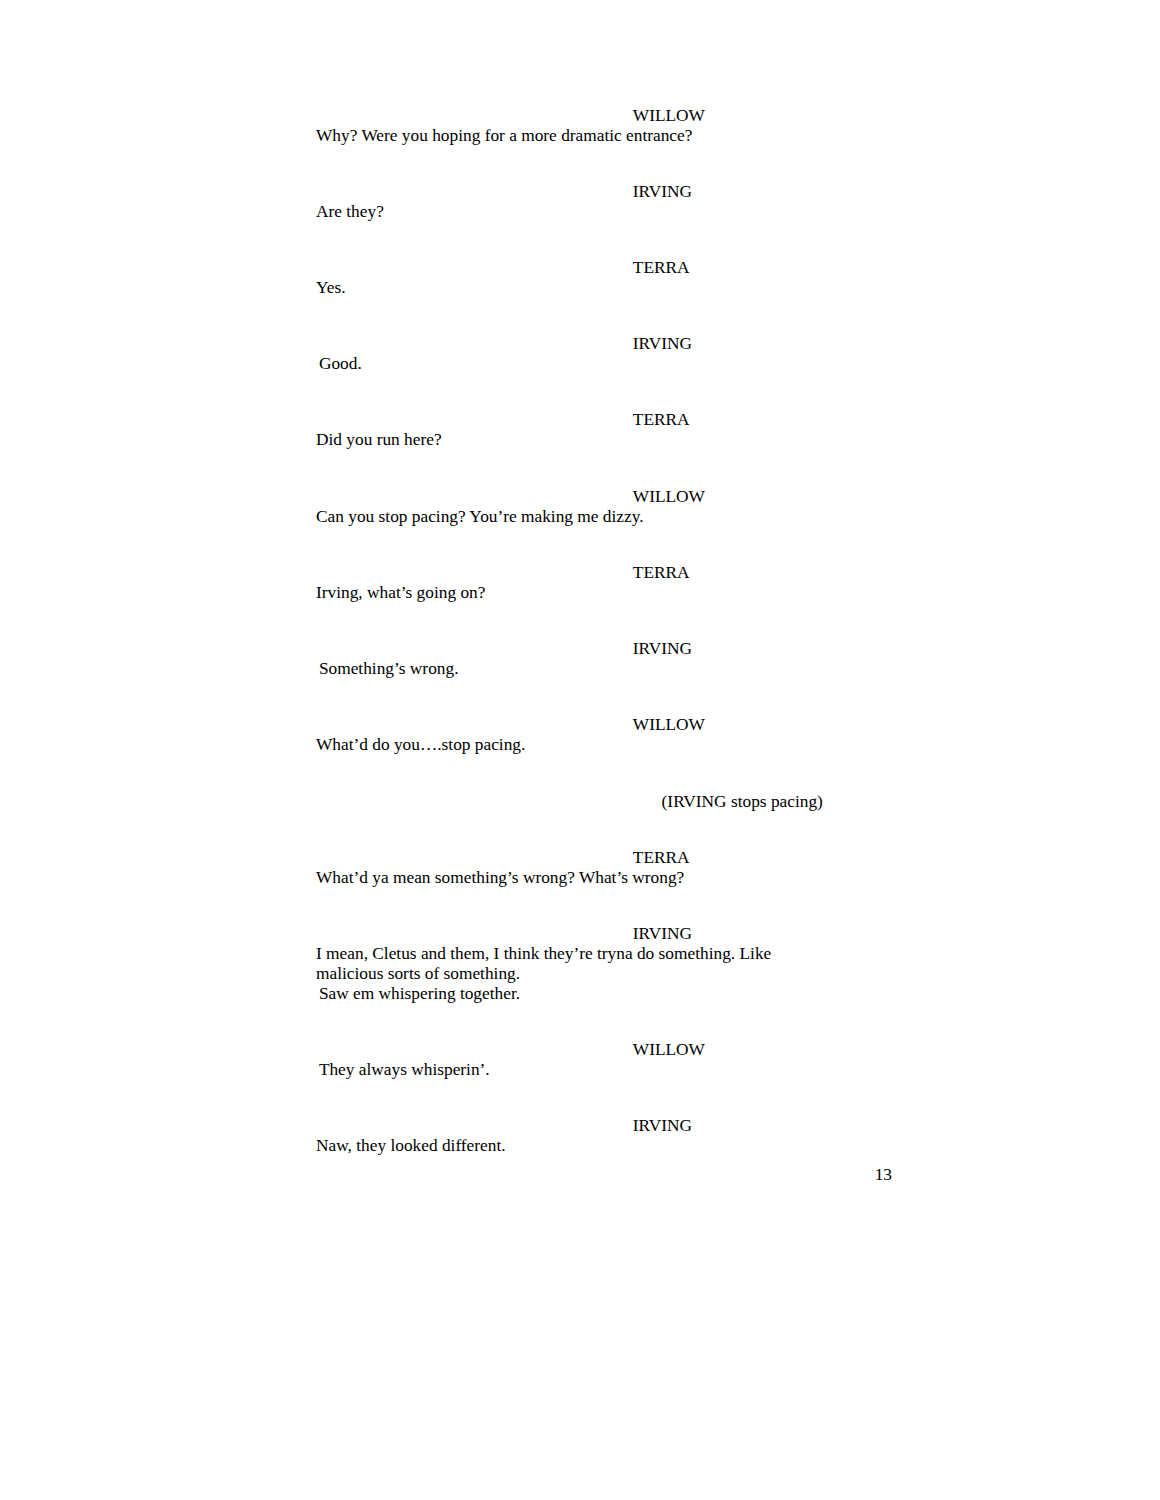WILLOW
Why? Were you hoping for a more dramatic entrance?
IRVING
Are they?
TERRA
Yes.
IRVING
Good.
TERRA
Did you run here?
WILLOW
Can you stop pacing? You’re making me dizzy.
TERRA
Irving, what’s going on?
IRVING
Something’s wrong.
WILLOW
What’d do you….stop pacing.
(IRVING stops pacing)
TERRA
What’d ya mean something’s wrong? What’s wrong?
IRVING
I mean, Cletus and them, I think they’re tryna do something. Like malicious sorts of something.
Saw em whispering together.
WILLOW
They always whisperin’.
IRVING
Naw, they looked different.
13